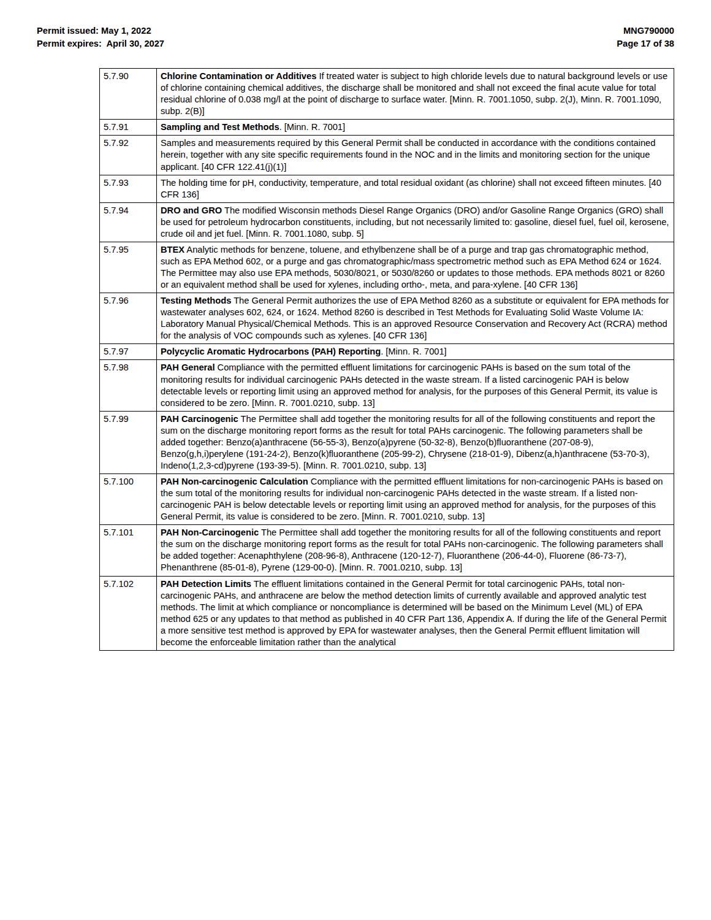Permit issued: May 1, 2022
Permit expires: April 30, 2027
MNG790000
Page 17 of 38
| | 5.7.90 | Chlorine Contamination or Additives If treated water is subject to high chloride levels due to natural background levels or use of chlorine containing chemical additives, the discharge shall be monitored and shall not exceed the final acute value for total residual chlorine of 0.038 mg/l at the point of discharge to surface water. [Minn. R. 7001.1050, subp. 2(J), Minn. R. 7001.1090, subp. 2(B)] |
| | 5.7.91 | Sampling and Test Methods . [Minn. R. 7001] |
| | 5.7.92 | Samples and measurements required by this General Permit shall be conducted in accordance with the conditions contained herein, together with any site specific requirements found in the NOC and in the limits and monitoring section for the unique applicant. [40 CFR 122.41(j)(1)] |
| | 5.7.93 | The holding time for pH, conductivity, temperature, and total residual oxidant (as chlorine) shall not exceed fifteen minutes. [40 CFR 136] |
| | 5.7.94 | DRO and GRO The modified Wisconsin methods Diesel Range Organics (DRO) and/or Gasoline Range Organics (GRO) shall be used for petroleum hydrocarbon constituents, including, but not necessarily limited to: gasoline, diesel fuel, fuel oil, kerosene, crude oil and jet fuel. [Minn. R. 7001.1080, subp. 5] |
| | 5.7.95 | BTEX Analytic methods for benzene, toluene, and ethylbenzene shall be of a purge and trap gas chromatographic method, such as EPA Method 602, or a purge and gas chromatographic/mass spectrometric method such as EPA Method 624 or 1624. The Permittee may also use EPA methods, 5030/8021, or 5030/8260 or updates to those methods. EPA methods 8021 or 8260 or an equivalent method shall be used for xylenes, including ortho-, meta, and para-xylene. [40 CFR 136] |
| | 5.7.96 | Testing Methods The General Permit authorizes the use of EPA Method 8260 as a substitute or equivalent for EPA methods for wastewater analyses 602, 624, or 1624. Method 8260 is described in Test Methods for Evaluating Solid Waste Volume IA: Laboratory Manual Physical/Chemical Methods. This is an approved Resource Conservation and Recovery Act (RCRA) method for the analysis of VOC compounds such as xylenes. [40 CFR 136] |
| | 5.7.97 | Polycyclic Aromatic Hydrocarbons (PAH) Reporting . [Minn. R. 7001] |
| | 5.7.98 | PAH General Compliance with the permitted effluent limitations for carcinogenic PAHs is based on the sum total of the monitoring results for individual carcinogenic PAHs detected in the waste stream. If a listed carcinogenic PAH is below detectable levels or reporting limit using an approved method for analysis, for the purposes of this General Permit, its value is considered to be zero. [Minn. R. 7001.0210, subp. 13] |
| | 5.7.99 | PAH Carcinogenic The Permittee shall add together the monitoring results for all of the following constituents and report the sum on the discharge monitoring report forms as the result for total PAHs carcinogenic. The following parameters shall be added together: Benzo(a)anthracene (56-55-3), Benzo(a)pyrene (50-32-8), Benzo(b)fluoranthene (207-08-9), Benzo(g,h,i)perylene (191-24-2), Benzo(k)fluoranthene (205-99-2), Chrysene (218-01-9), Dibenz(a,h)anthracene (53-70-3), Indeno(1,2,3-cd)pyrene (193-39-5). [Minn. R. 7001.0210, subp. 13] |
| | 5.7.100 | PAH Non-carcinogenic Calculation Compliance with the permitted effluent limitations for non-carcinogenic PAHs is based on the sum total of the monitoring results for individual non-carcinogenic PAHs detected in the waste stream. If a listed non-carcinogenic PAH is below detectable levels or reporting limit using an approved method for analysis, for the purposes of this General Permit, its value is considered to be zero. [Minn. R. 7001.0210, subp. 13] |
| | 5.7.101 | PAH Non-Carcinogenic The Permittee shall add together the monitoring results for all of the following constituents and report the sum on the discharge monitoring report forms as the result for total PAHs non-carcinogenic. The following parameters shall be added together: Acenaphthylene (208-96-8), Anthracene (120-12-7), Fluoranthene (206-44-0), Fluorene (86-73-7), Phenanthrene (85-01-8), Pyrene (129-00-0). [Minn. R. 7001.0210, subp. 13] |
| | 5.7.102 | PAH Detection Limits The effluent limitations contained in the General Permit for total carcinogenic PAHs, total non-carcinogenic PAHs, and anthracene are below the method detection limits of currently available and approved analytic test methods. The limit at which compliance or noncompliance is determined will be based on the Minimum Level (ML) of EPA method 625 or any updates to that method as published in 40 CFR Part 136, Appendix A. If during the life of the General Permit a more sensitive test method is approved by EPA for wastewater analyses, then the General Permit effluent limitation will become the enforceable limitation rather than the analytical |